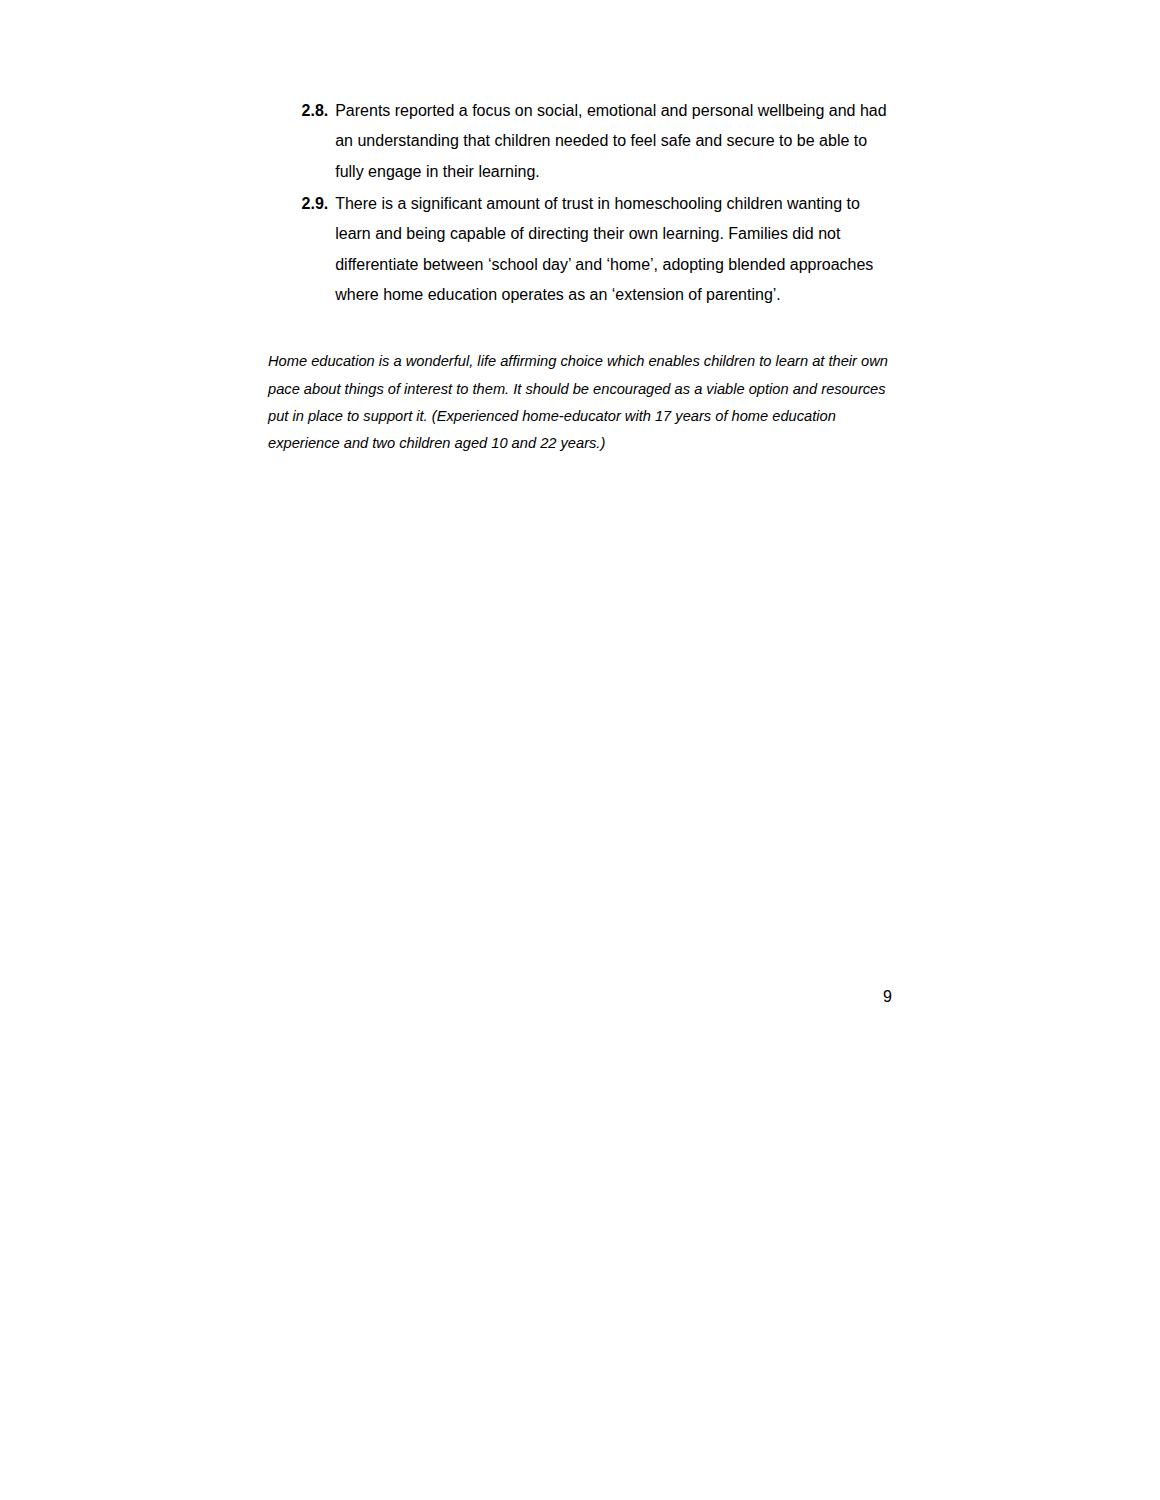2.8. Parents reported a focus on social, emotional and personal wellbeing and had an understanding that children needed to feel safe and secure to be able to fully engage in their learning.
2.9. There is a significant amount of trust in homeschooling children wanting to learn and being capable of directing their own learning. Families did not differentiate between ‘school day’ and ‘home’, adopting blended approaches where home education operates as an ‘extension of parenting’.
Home education is a wonderful, life affirming choice which enables children to learn at their own pace about things of interest to them. It should be encouraged as a viable option and resources put in place to support it. (Experienced home-educator with 17 years of home education experience and two children aged 10 and 22 years.)
9